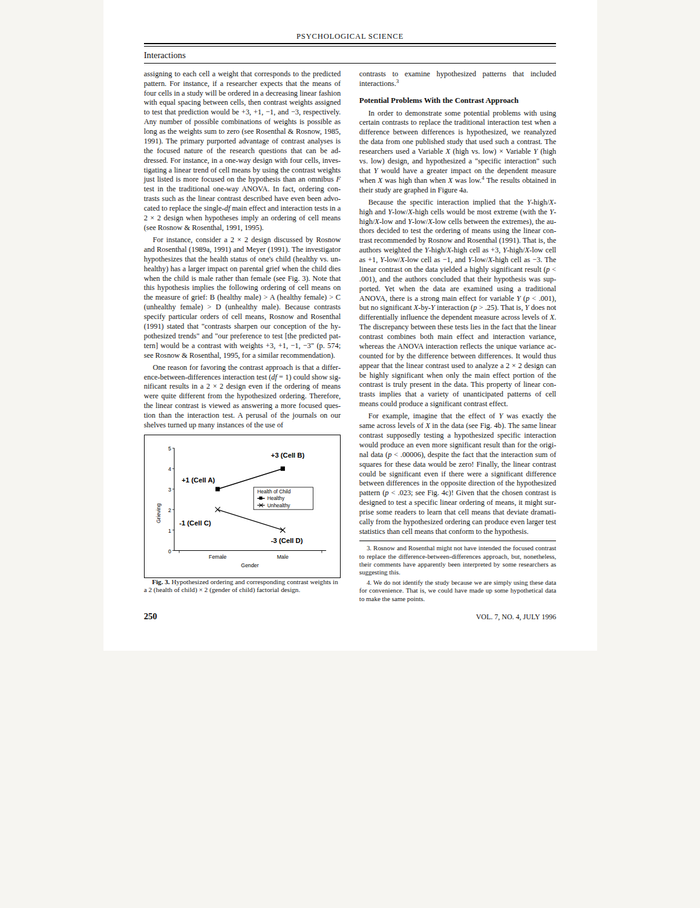PSYCHOLOGICAL SCIENCE
Interactions
assigning to each cell a weight that corresponds to the predicted pattern. For instance, if a researcher expects that the means of four cells in a study will be ordered in a decreasing linear fashion with equal spacing between cells, then contrast weights assigned to test that prediction would be +3, +1, −1, and −3, respectively. Any number of possible combinations of weights is possible as long as the weights sum to zero (see Rosenthal & Rosnow, 1985, 1991). The primary purported advantage of contrast analyses is the focused nature of the research questions that can be addressed. For instance, in a one-way design with four cells, investigating a linear trend of cell means by using the contrast weights just listed is more focused on the hypothesis than an omnibus F test in the traditional one-way ANOVA. In fact, ordering contrasts such as the linear contrast described have even been advocated to replace the single-df main effect and interaction tests in a 2 × 2 design when hypotheses imply an ordering of cell means (see Rosnow & Rosenthal, 1991, 1995).
For instance, consider a 2 × 2 design discussed by Rosnow and Rosenthal (1989a, 1991) and Meyer (1991). The investigator hypothesizes that the health status of one's child (healthy vs. unhealthy) has a larger impact on parental grief when the child dies when the child is male rather than female (see Fig. 3). Note that this hypothesis implies the following ordering of cell means on the measure of grief: B (healthy male) > A (healthy female) > C (unhealthy female) > D (unhealthy male). Because contrasts specify particular orders of cell means, Rosnow and Rosenthal (1991) stated that "contrasts sharpen our conception of the hypothesized trends" and "our preference to test [the predicted pattern] would be a contrast with weights +3, +1, −1, −3" (p. 574; see Rosnow & Rosenthal, 1995, for a similar recommendation).
One reason for favoring the contrast approach is that a difference-between-differences interaction test (df = 1) could show significant results in a 2 × 2 design even if the ordering of means were quite different from the hypothesized ordering. Therefore, the linear contrast is viewed as answering a more focused question than the interaction test. A perusal of the journals on our shelves turned up many instances of the use of
5 4 3 2 1 0 Grieving Female Male Gender +3 (Cell B) +1 (Cell A) -1 (Cell C) -3 (Cell D) Health of Child Healthy Unhealthy
Fig. 3. Hypothesized ordering and corresponding contrast weights in a 2 (health of child) × 2 (gender of child) factorial design.
contrasts to examine hypothesized patterns that included interactions.3
Potential Problems With the Contrast Approach
In order to demonstrate some potential problems with using certain contrasts to replace the traditional interaction test when a difference between differences is hypothesized, we reanalyzed the data from one published study that used such a contrast. The researchers used a Variable X (high vs. low) × Variable Y (high vs. low) design, and hypothesized a "specific interaction" such that Y would have a greater impact on the dependent measure when X was high than when X was low.4 The results obtained in their study are graphed in Figure 4a.
Because the specific interaction implied that the Y-high/X-high and Y-low/X-high cells would be most extreme (with the Y-high/X-low and Y-low/X-low cells between the extremes), the authors decided to test the ordering of means using the linear contrast recommended by Rosnow and Rosenthal (1991). That is, the authors weighted the Y-high/X-high cell as +3, Y-high/X-low cell as +1, Y-low/X-low cell as −1, and Y-low/X-high cell as −3. The linear contrast on the data yielded a highly significant result (p < .001), and the authors concluded that their hypothesis was supported. Yet when the data are examined using a traditional ANOVA, there is a strong main effect for variable Y (p < .001), but no significant X-by-Y interaction (p > .25). That is, Y does not differentially influence the dependent measure across levels of X. The discrepancy between these tests lies in the fact that the linear contrast combines both main effect and interaction variance, whereas the ANOVA interaction reflects the unique variance accounted for by the difference between differences. It would thus appear that the linear contrast used to analyze a 2 × 2 design can be highly significant when only the main effect portion of the contrast is truly present in the data. This property of linear contrasts implies that a variety of unanticipated patterns of cell means could produce a significant contrast effect.
For example, imagine that the effect of Y was exactly the same across levels of X in the data (see Fig. 4b). The same linear contrast supposedly testing a hypothesized specific interaction would produce an even more significant result than for the original data (p < .00006), despite the fact that the interaction sum of squares for these data would be zero! Finally, the linear contrast could be significant even if there were a significant difference between differences in the opposite direction of the hypothesized pattern (p < .023; see Fig. 4c)! Given that the chosen contrast is designed to test a specific linear ordering of means, it might surprise some readers to learn that cell means that deviate dramatically from the hypothesized ordering can produce even larger test statistics than cell means that conform to the hypothesis.
3. Rosnow and Rosenthal might not have intended the focused contrast to replace the difference-between-differences approach, but, nonetheless, their comments have apparently been interpreted by some researchers as suggesting this.
4. We do not identify the study because we are simply using these data for convenience. That is, we could have made up some hypothetical data to make the same points.
250
VOL. 7, NO. 4, JULY 1996